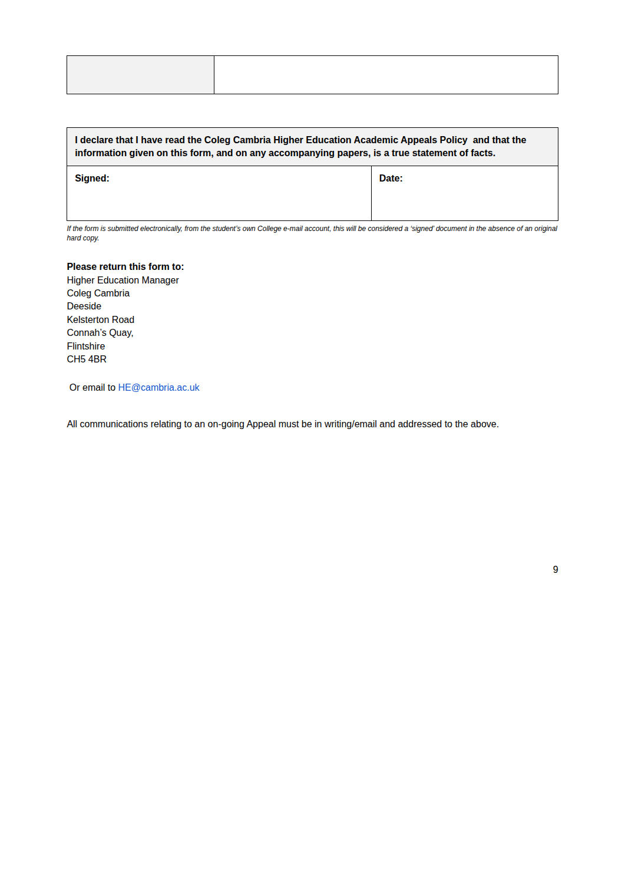| I declare that I have read the Coleg Cambria Higher Education Academic Appeals Policy and that the information given on this form, and on any accompanying papers, is a true statement of facts. |
| Signed: | Date: |
If the form is submitted electronically, from the student’s own College e-mail account, this will be considered a ‘signed’ document in the absence of an original hard copy.
Please return this form to:
Higher Education Manager
Coleg Cambria
Deeside
Kelsterton Road
Connah’s Quay,
Flintshire
CH5 4BR
Or email to HE@cambria.ac.uk
All communications relating to an on-going Appeal must be in writing/email and addressed to the above.
9